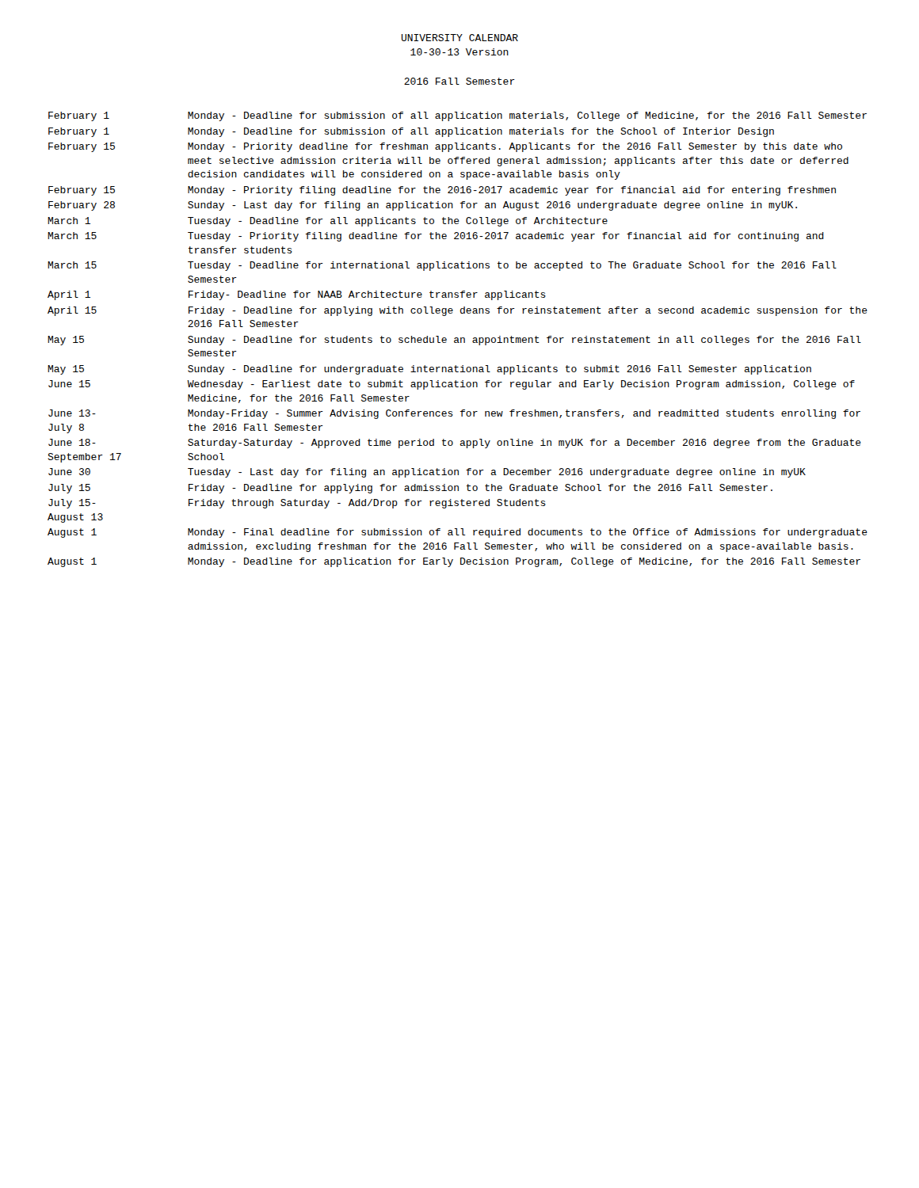UNIVERSITY CALENDAR
10-30-13 Version
2016 Fall Semester
| February 1 | Monday - Deadline for submission of all application materials, College of Medicine, for the 2016 Fall Semester |
| February 1 | Monday - Deadline for submission of all application materials for the School of Interior Design |
| February 15 | Monday - Priority deadline for freshman applicants. Applicants for the 2016 Fall Semester by this date who meet selective admission criteria will be offered general admission; applicants after this date or deferred decision candidates will be considered on a space-available basis only |
| February 15 | Monday - Priority filing deadline for the 2016-2017 academic year for financial aid for entering freshmen |
| February 28 | Sunday - Last day for filing an application for an August 2016 undergraduate degree online in myUK. |
| March 1 | Tuesday - Deadline for all applicants to the College of Architecture |
| March 15 | Tuesday - Priority filing deadline for the 2016-2017 academic year for financial aid for continuing and transfer students |
| March 15 | Tuesday - Deadline for international applications to be accepted to The Graduate School for the 2016 Fall Semester |
| April 1 | Friday- Deadline for NAAB Architecture transfer applicants |
| April 15 | Friday - Deadline for applying with college deans for reinstatement after a second academic suspension for the 2016 Fall Semester |
| May 15 | Sunday - Deadline for students to schedule an appointment for reinstatement in all colleges for the 2016 Fall Semester |
| May 15 | Sunday - Deadline for undergraduate international applicants to submit 2016 Fall Semester application |
| June 15 | Wednesday - Earliest date to submit application for regular and Early Decision Program admission, College of Medicine, for the 2016 Fall Semester |
| June 13- July 8 | Monday-Friday - Summer Advising Conferences for new freshmen,transfers, and readmitted students enrolling for the 2016 Fall Semester |
| June 18- September 17 | Saturday-Saturday - Approved time period to apply online in myUK for a December 2016 degree from the Graduate School |
| June 30 | Tuesday - Last day for filing an application for a December 2016 undergraduate degree online in myUK |
| July 15 | Friday - Deadline for applying for admission to the Graduate School for the 2016 Fall Semester. |
| July 15- August 13 | Friday through Saturday - Add/Drop for registered Students |
| August 1 | Monday - Final deadline for submission of all required documents to the Office of Admissions for undergraduate admission, excluding freshman for the 2016 Fall Semester, who will be considered on a space-available basis. |
| August 1 | Monday - Deadline for application for Early Decision Program, College of Medicine, for the 2016 Fall Semester |